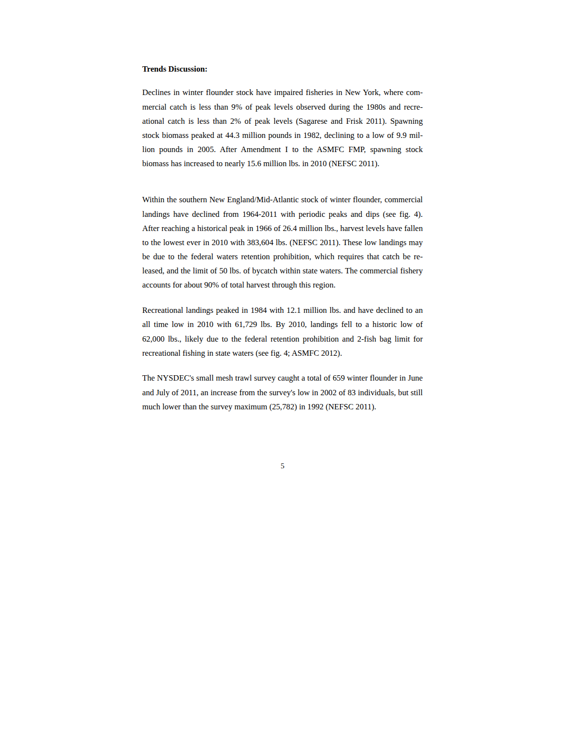Trends Discussion:
Declines in winter flounder stock have impaired fisheries in New York, where commercial catch is less than 9% of peak levels observed during the 1980s and recreational catch is less than 2% of peak levels (Sagarese and Frisk 2011). Spawning stock biomass peaked at 44.3 million pounds in 1982, declining to a low of 9.9 million pounds in 2005. After Amendment I to the ASMFC FMP, spawning stock biomass has increased to nearly 15.6 million lbs. in 2010 (NEFSC 2011).
Within the southern New England/Mid-Atlantic stock of winter flounder, commercial landings have declined from 1964-2011 with periodic peaks and dips (see fig. 4). After reaching a historical peak in 1966 of 26.4 million lbs., harvest levels have fallen to the lowest ever in 2010 with 383,604 lbs. (NEFSC 2011). These low landings may be due to the federal waters retention prohibition, which requires that catch be released, and the limit of 50 lbs. of bycatch within state waters. The commercial fishery accounts for about 90% of total harvest through this region.
Recreational landings peaked in 1984 with 12.1 million lbs. and have declined to an all time low in 2010 with 61,729 lbs. By 2010, landings fell to a historic low of 62,000 lbs., likely due to the federal retention prohibition and 2-fish bag limit for recreational fishing in state waters (see fig. 4; ASMFC 2012).
The NYSDEC's small mesh trawl survey caught a total of 659 winter flounder in June and July of 2011, an increase from the survey's low in 2002 of 83 individuals, but still much lower than the survey maximum (25,782) in 1992 (NEFSC 2011).
5